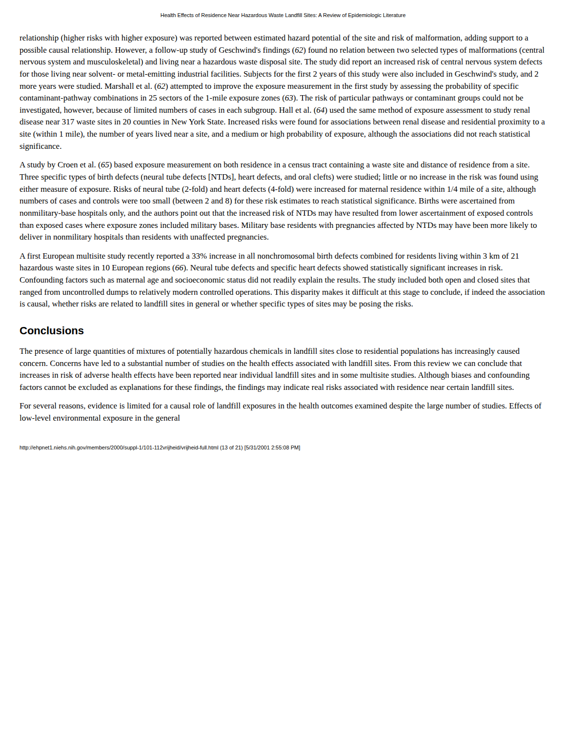Health Effects of Residence Near Hazardous Waste Landfill Sites: A Review of Epidemiologic Literature
relationship (higher risks with higher exposure) was reported between estimated hazard potential of the site and risk of malformation, adding support to a possible causal relationship. However, a follow-up study of Geschwind's findings (62) found no relation between two selected types of malformations (central nervous system and musculoskeletal) and living near a hazardous waste disposal site. The study did report an increased risk of central nervous system defects for those living near solvent- or metal-emitting industrial facilities. Subjects for the first 2 years of this study were also included in Geschwind's study, and 2 more years were studied. Marshall et al. (62) attempted to improve the exposure measurement in the first study by assessing the probability of specific contaminant-pathway combinations in 25 sectors of the 1-mile exposure zones (63). The risk of particular pathways or contaminant groups could not be investigated, however, because of limited numbers of cases in each subgroup. Hall et al. (64) used the same method of exposure assessment to study renal disease near 317 waste sites in 20 counties in New York State. Increased risks were found for associations between renal disease and residential proximity to a site (within 1 mile), the number of years lived near a site, and a medium or high probability of exposure, although the associations did not reach statistical significance.
A study by Croen et al. (65) based exposure measurement on both residence in a census tract containing a waste site and distance of residence from a site. Three specific types of birth defects (neural tube defects [NTDs], heart defects, and oral clefts) were studied; little or no increase in the risk was found using either measure of exposure. Risks of neural tube (2-fold) and heart defects (4-fold) were increased for maternal residence within 1/4 mile of a site, although numbers of cases and controls were too small (between 2 and 8) for these risk estimates to reach statistical significance. Births were ascertained from nonmilitary-base hospitals only, and the authors point out that the increased risk of NTDs may have resulted from lower ascertainment of exposed controls than exposed cases where exposure zones included military bases. Military base residents with pregnancies affected by NTDs may have been more likely to deliver in nonmilitary hospitals than residents with unaffected pregnancies.
A first European multisite study recently reported a 33% increase in all nonchromosomal birth defects combined for residents living within 3 km of 21 hazardous waste sites in 10 European regions (66). Neural tube defects and specific heart defects showed statistically significant increases in risk. Confounding factors such as maternal age and socioeconomic status did not readily explain the results. The study included both open and closed sites that ranged from uncontrolled dumps to relatively modern controlled operations. This disparity makes it difficult at this stage to conclude, if indeed the association is causal, whether risks are related to landfill sites in general or whether specific types of sites may be posing the risks.
Conclusions
The presence of large quantities of mixtures of potentially hazardous chemicals in landfill sites close to residential populations has increasingly caused concern. Concerns have led to a substantial number of studies on the health effects associated with landfill sites. From this review we can conclude that increases in risk of adverse health effects have been reported near individual landfill sites and in some multisite studies. Although biases and confounding factors cannot be excluded as explanations for these findings, the findings may indicate real risks associated with residence near certain landfill sites.
For several reasons, evidence is limited for a causal role of landfill exposures in the health outcomes examined despite the large number of studies. Effects of low-level environmental exposure in the general
http://ehpnet1.niehs.nih.gov/members/2000/suppl-1/101-112vrijheid/vrijheid-full.html (13 of 21) [5/31/2001 2:55:08 PM]